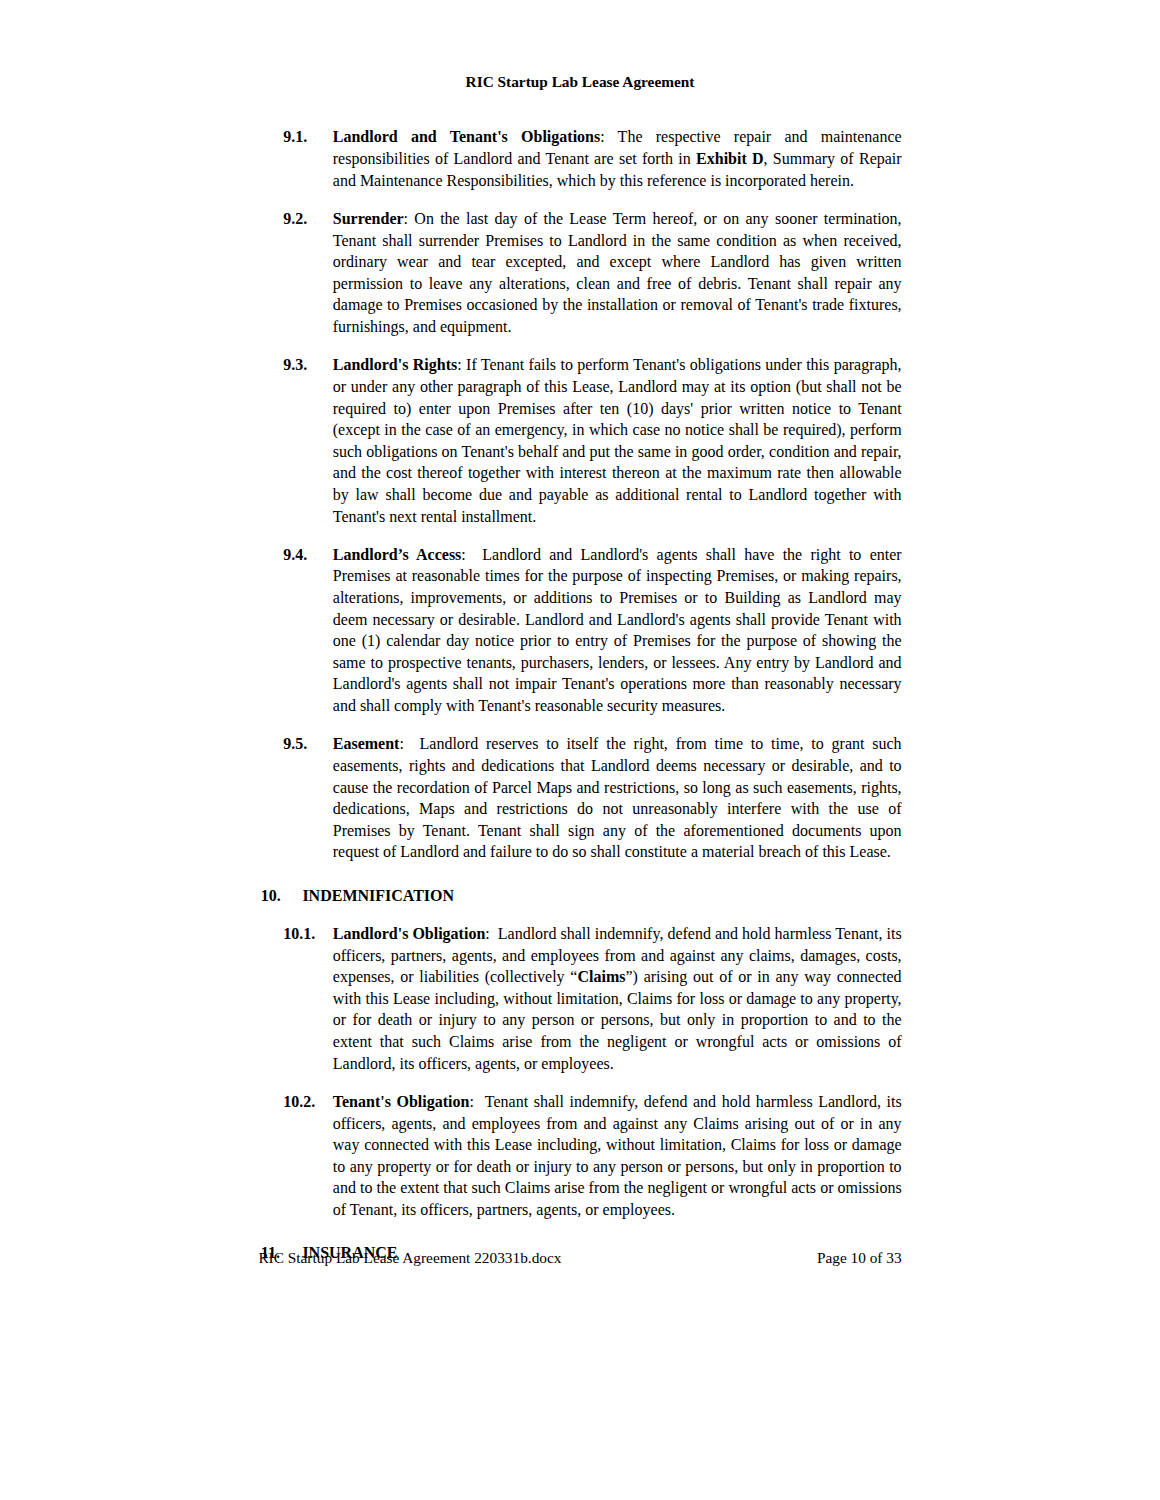RIC Startup Lab Lease Agreement
9.1.
Landlord and Tenant's Obligations: The respective repair and maintenance responsibilities of Landlord and Tenant are set forth in Exhibit D, Summary of Repair and Maintenance Responsibilities, which by this reference is incorporated herein.
9.2.
Surrender: On the last day of the Lease Term hereof, or on any sooner termination, Tenant shall surrender Premises to Landlord in the same condition as when received, ordinary wear and tear excepted, and except where Landlord has given written permission to leave any alterations, clean and free of debris. Tenant shall repair any damage to Premises occasioned by the installation or removal of Tenant's trade fixtures, furnishings, and equipment.
9.3.
Landlord's Rights: If Tenant fails to perform Tenant's obligations under this paragraph, or under any other paragraph of this Lease, Landlord may at its option (but shall not be required to) enter upon Premises after ten (10) days' prior written notice to Tenant (except in the case of an emergency, in which case no notice shall be required), perform such obligations on Tenant's behalf and put the same in good order, condition and repair, and the cost thereof together with interest thereon at the maximum rate then allowable by law shall become due and payable as additional rental to Landlord together with Tenant's next rental installment.
9.4.
Landlord’s Access: Landlord and Landlord's agents shall have the right to enter Premises at reasonable times for the purpose of inspecting Premises, or making repairs, alterations, improvements, or additions to Premises or to Building as Landlord may deem necessary or desirable. Landlord and Landlord's agents shall provide Tenant with one (1) calendar day notice prior to entry of Premises for the purpose of showing the same to prospective tenants, purchasers, lenders, or lessees. Any entry by Landlord and Landlord's agents shall not impair Tenant's operations more than reasonably necessary and shall comply with Tenant's reasonable security measures.
9.5.
Easement: Landlord reserves to itself the right, from time to time, to grant such easements, rights and dedications that Landlord deems necessary or desirable, and to cause the recordation of Parcel Maps and restrictions, so long as such easements, rights, dedications, Maps and restrictions do not unreasonably interfere with the use of Premises by Tenant. Tenant shall sign any of the aforementioned documents upon request of Landlord and failure to do so shall constitute a material breach of this Lease.
10.
INDEMNIFICATION
10.1.
Landlord's Obligation: Landlord shall indemnify, defend and hold harmless Tenant, its officers, partners, agents, and employees from and against any claims, damages, costs, expenses, or liabilities (collectively “Claims”) arising out of or in any way connected with this Lease including, without limitation, Claims for loss or damage to any property, or for death or injury to any person or persons, but only in proportion to and to the extent that such Claims arise from the negligent or wrongful acts or omissions of Landlord, its officers, agents, or employees.
10.2.
Tenant's Obligation: Tenant shall indemnify, defend and hold harmless Landlord, its officers, agents, and employees from and against any Claims arising out of or in any way connected with this Lease including, without limitation, Claims for loss or damage to any property or for death or injury to any person or persons, but only in proportion to and to the extent that such Claims arise from the negligent or wrongful acts or omissions of Tenant, its officers, partners, agents, or employees.
11.
INSURANCE
RIC Startup Lab Lease Agreement 220331b.docx Page 10 of 33